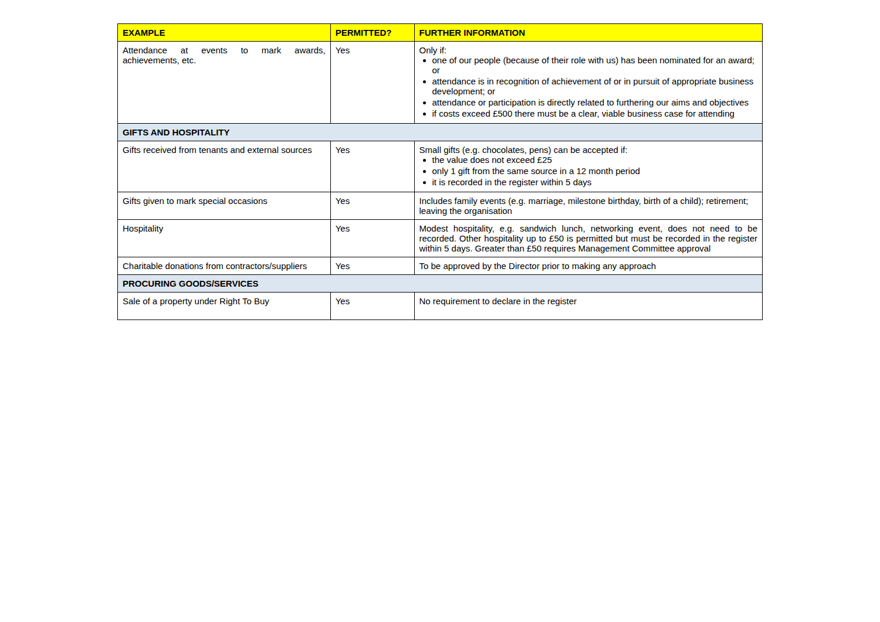| EXAMPLE | PERMITTED? | FURTHER INFORMATION |
| --- | --- | --- |
| Attendance at events to mark awards, achievements, etc. | Yes | Only if: one of our people (because of their role with us) has been nominated for an award; or attendance is in recognition of achievement of or in pursuit of appropriate business development; or attendance or participation is directly related to furthering our aims and objectives if costs exceed £500 there must be a clear, viable business case for attending |
| GIFTS AND HOSPITALITY |
| Gifts received from tenants and external sources | Yes | Small gifts (e.g. chocolates, pens) can be accepted if: the value does not exceed £25 only 1 gift from the same source in a 12 month period it is recorded in the register within 5 days |
| Gifts given to mark special occasions | Yes | Includes family events (e.g. marriage, milestone birthday, birth of a child); retirement; leaving the organisation |
| Hospitality | Yes | Modest hospitality, e.g. sandwich lunch, networking event, does not need to be recorded. Other hospitality up to £50 is permitted but must be recorded in the register within 5 days. Greater than £50 requires Management Committee approval |
| Charitable donations from contractors/suppliers | Yes | To be approved by the Director prior to making any approach |
| PROCURING GOODS/SERVICES |
| Sale of a property under Right To Buy | Yes | No requirement to declare in the register |